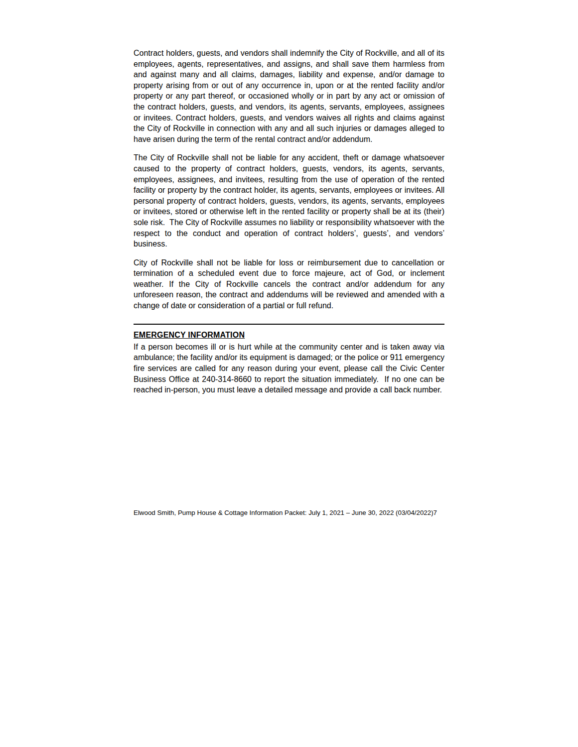Contract holders, guests, and vendors shall indemnify the City of Rockville, and all of its employees, agents, representatives, and assigns, and shall save them harmless from and against many and all claims, damages, liability and expense, and/or damage to property arising from or out of any occurrence in, upon or at the rented facility and/or property or any part thereof, or occasioned wholly or in part by any act or omission of the contract holders, guests, and vendors, its agents, servants, employees, assignees or invitees. Contract holders, guests, and vendors waives all rights and claims against the City of Rockville in connection with any and all such injuries or damages alleged to have arisen during the term of the rental contract and/or addendum.
The City of Rockville shall not be liable for any accident, theft or damage whatsoever caused to the property of contract holders, guests, vendors, its agents, servants, employees, assignees, and invitees, resulting from the use of operation of the rented facility or property by the contract holder, its agents, servants, employees or invitees. All personal property of contract holders, guests, vendors, its agents, servants, employees or invitees, stored or otherwise left in the rented facility or property shall be at its (their) sole risk. The City of Rockville assumes no liability or responsibility whatsoever with the respect to the conduct and operation of contract holders’, guests’, and vendors’ business.
City of Rockville shall not be liable for loss or reimbursement due to cancellation or termination of a scheduled event due to force majeure, act of God, or inclement weather. If the City of Rockville cancels the contract and/or addendum for any unforeseen reason, the contract and addendums will be reviewed and amended with a change of date or consideration of a partial or full refund.
Emergency Information
If a person becomes ill or is hurt while at the community center and is taken away via ambulance; the facility and/or its equipment is damaged; or the police or 911 emergency fire services are called for any reason during your event, please call the Civic Center Business Office at 240-314-8660 to report the situation immediately. If no one can be reached in-person, you must leave a detailed message and provide a call back number.
Elwood Smith, Pump House & Cottage Information Packet: July 1, 2021 – June 30, 2022 (03/04/2022) 7